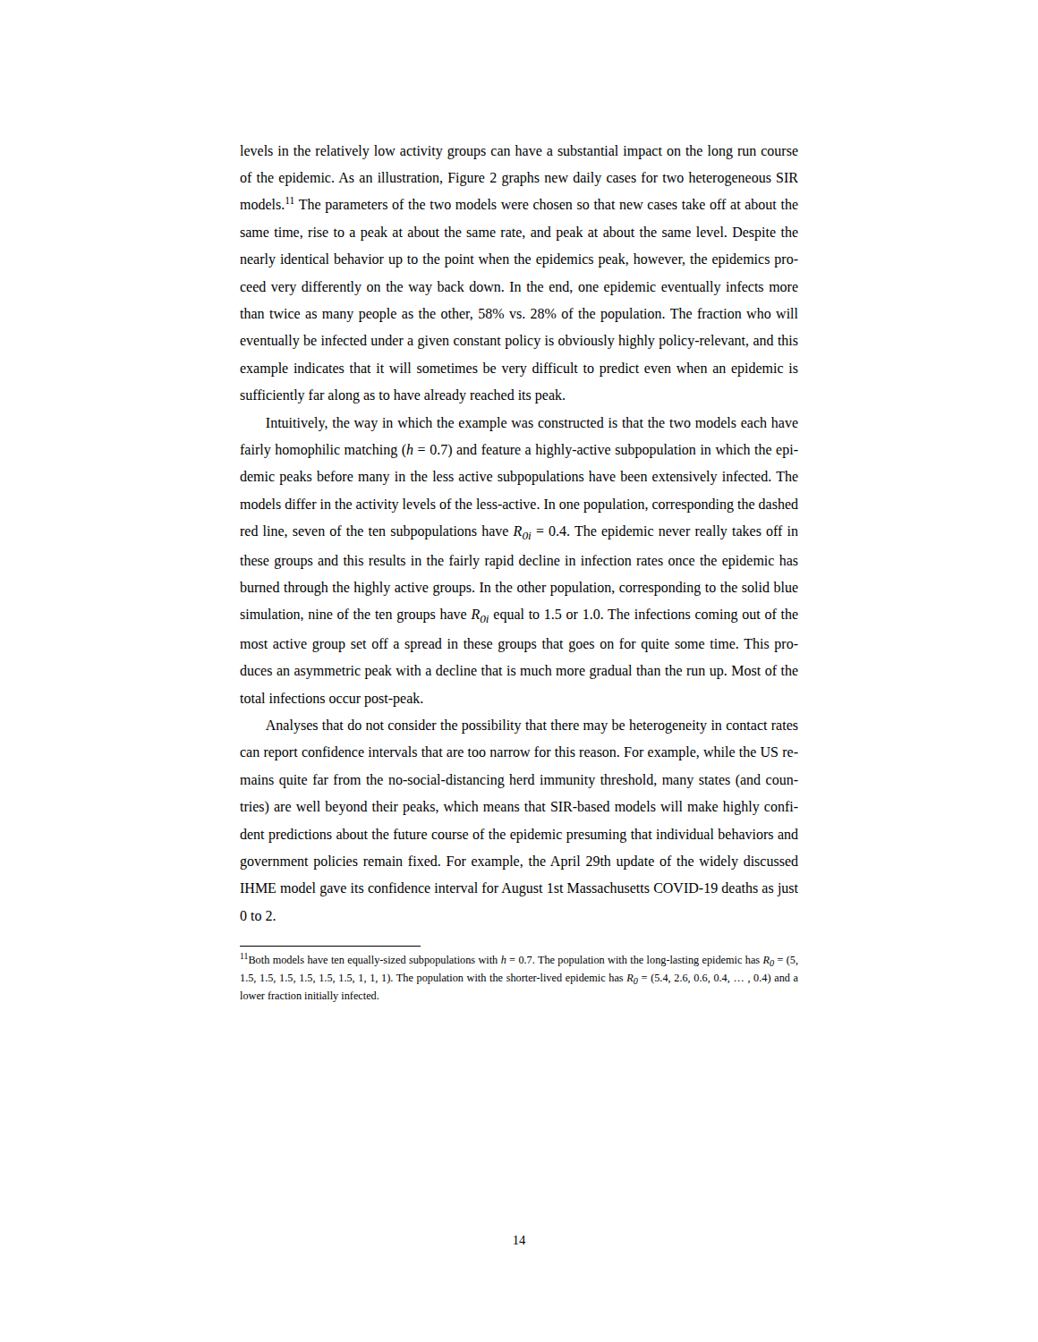levels in the relatively low activity groups can have a substantial impact on the long run course of the epidemic. As an illustration, Figure 2 graphs new daily cases for two heterogeneous SIR models.11 The parameters of the two models were chosen so that new cases take off at about the same time, rise to a peak at about the same rate, and peak at about the same level. Despite the nearly identical behavior up to the point when the epidemics peak, however, the epidemics proceed very differently on the way back down. In the end, one epidemic eventually infects more than twice as many people as the other, 58% vs. 28% of the population. The fraction who will eventually be infected under a given constant policy is obviously highly policy-relevant, and this example indicates that it will sometimes be very difficult to predict even when an epidemic is sufficiently far along as to have already reached its peak.
Intuitively, the way in which the example was constructed is that the two models each have fairly homophilic matching (h = 0.7) and feature a highly-active subpopulation in which the epidemic peaks before many in the less active subpopulations have been extensively infected. The models differ in the activity levels of the less-active. In one population, corresponding the dashed red line, seven of the ten subpopulations have R0i = 0.4. The epidemic never really takes off in these groups and this results in the fairly rapid decline in infection rates once the epidemic has burned through the highly active groups. In the other population, corresponding to the solid blue simulation, nine of the ten groups have R0i equal to 1.5 or 1.0. The infections coming out of the most active group set off a spread in these groups that goes on for quite some time. This produces an asymmetric peak with a decline that is much more gradual than the run up. Most of the total infections occur post-peak.
Analyses that do not consider the possibility that there may be heterogeneity in contact rates can report confidence intervals that are too narrow for this reason. For example, while the US remains quite far from the no-social-distancing herd immunity threshold, many states (and countries) are well beyond their peaks, which means that SIR-based models will make highly confident predictions about the future course of the epidemic presuming that individual behaviors and government policies remain fixed. For example, the April 29th update of the widely discussed IHME model gave its confidence interval for August 1st Massachusetts COVID-19 deaths as just 0 to 2.
11Both models have ten equally-sized subpopulations with h = 0.7. The population with the long-lasting epidemic has R0 = (5, 1.5, 1.5, 1.5, 1.5, 1.5, 1.5, 1, 1, 1). The population with the shorter-lived epidemic has R0 = (5.4, 2.6, 0.6, 0.4, … , 0.4) and a lower fraction initially infected.
14